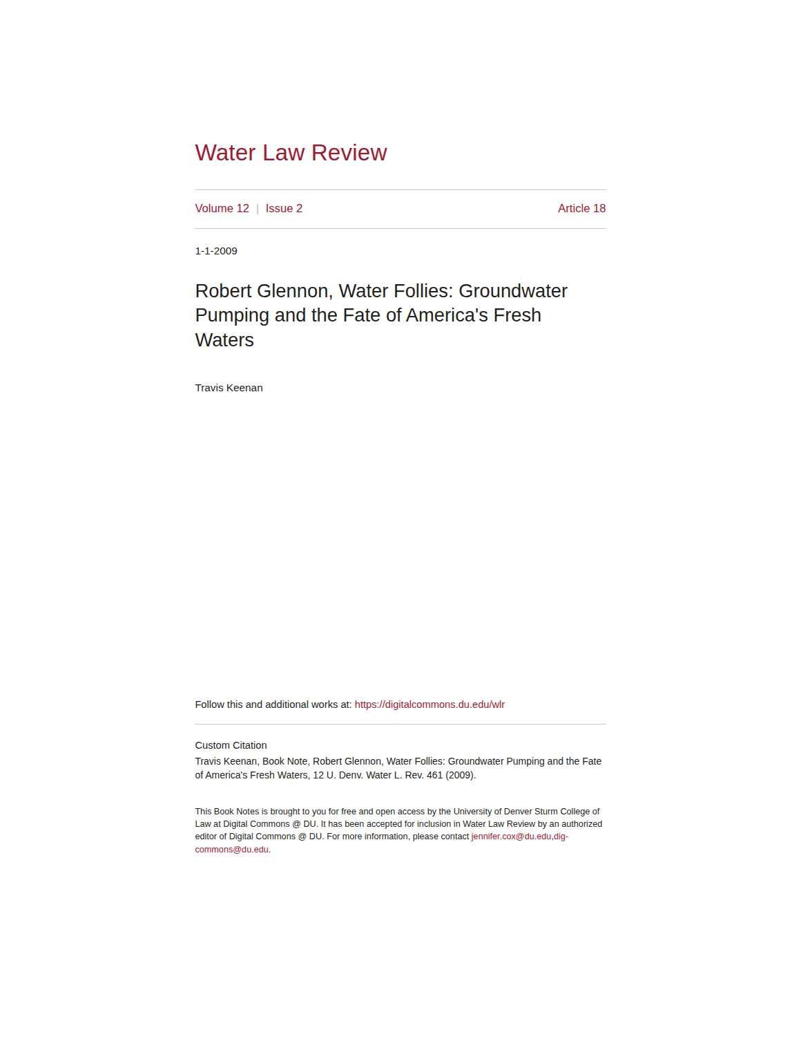Water Law Review
Volume 12 | Issue 2
Article 18
1-1-2009
Robert Glennon, Water Follies: Groundwater Pumping and the Fate of America's Fresh Waters
Travis Keenan
Follow this and additional works at: https://digitalcommons.du.edu/wlr
Custom Citation
Travis Keenan, Book Note, Robert Glennon, Water Follies: Groundwater Pumping and the Fate of America's Fresh Waters, 12 U. Denv. Water L. Rev. 461 (2009).
This Book Notes is brought to you for free and open access by the University of Denver Sturm College of Law at Digital Commons @ DU. It has been accepted for inclusion in Water Law Review by an authorized editor of Digital Commons @ DU. For more information, please contact jennifer.cox@du.edu,dig-commons@du.edu.